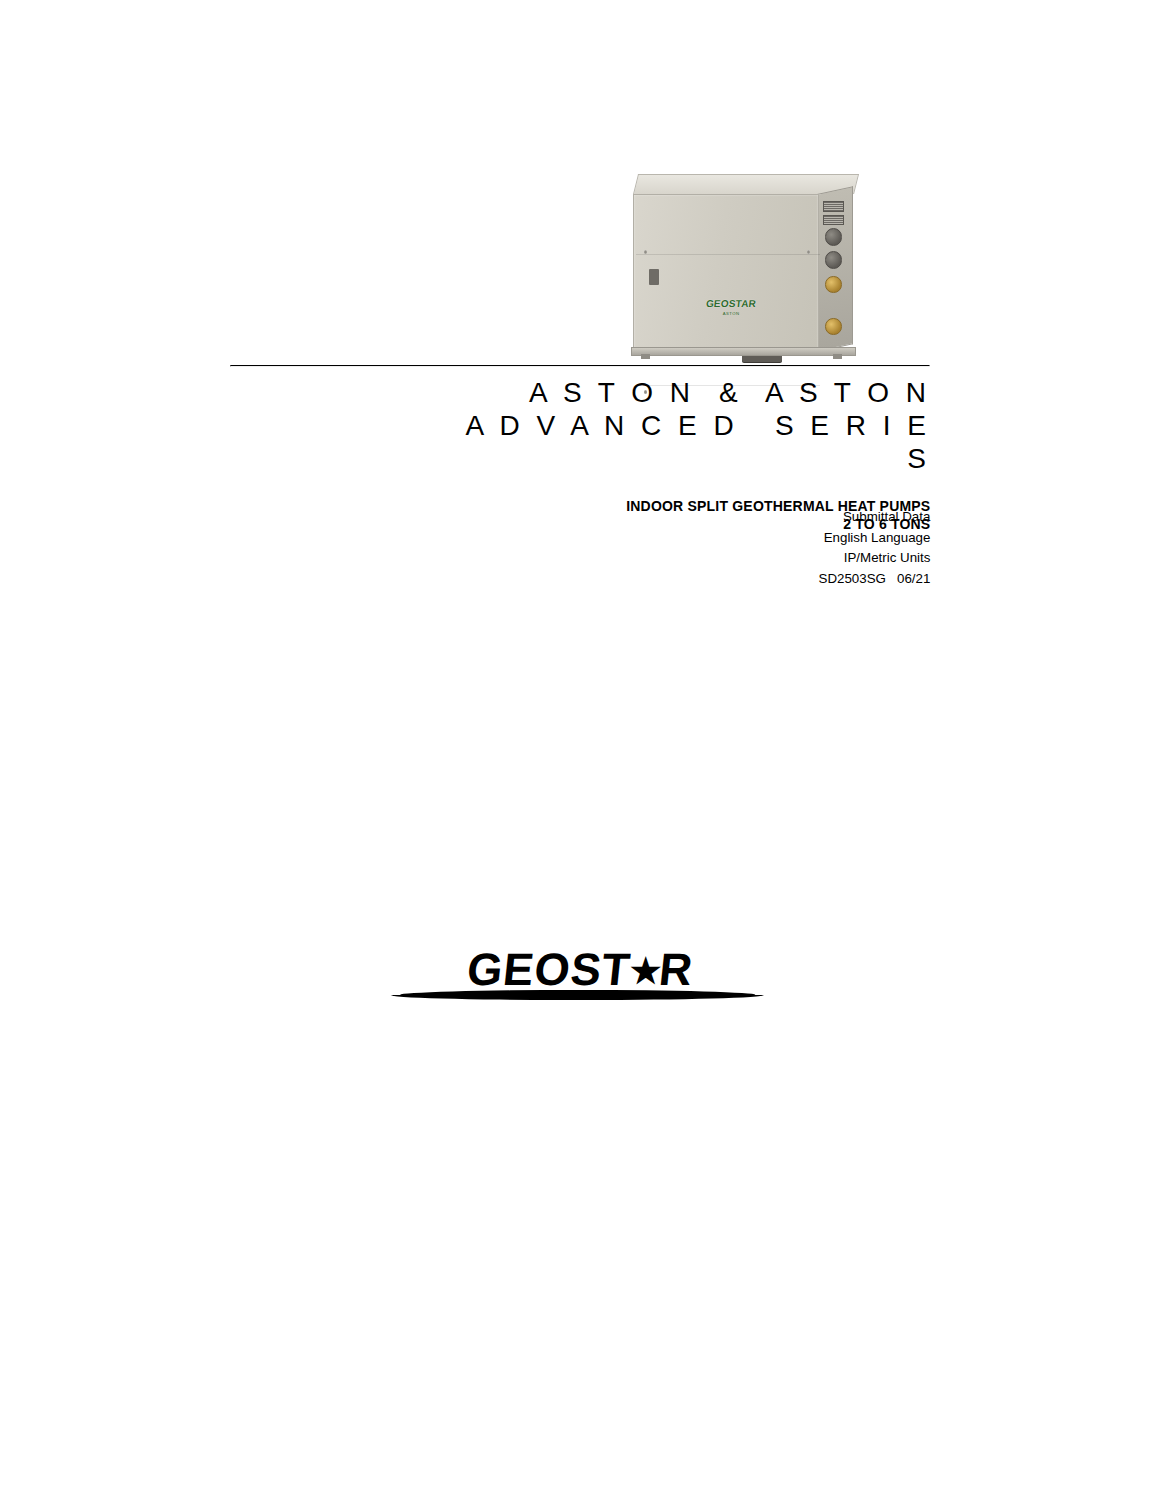GEOSTAR ASTON
A S T O N & A S T O N A D V A N C E D S E R I E S
INDOOR SPLIT GEOTHERMAL HEAT PUMPS
2 TO 6 TONS
Submittal Data
English Language
IP/Metric Units
SD2503SG 06/21
GEOST★R